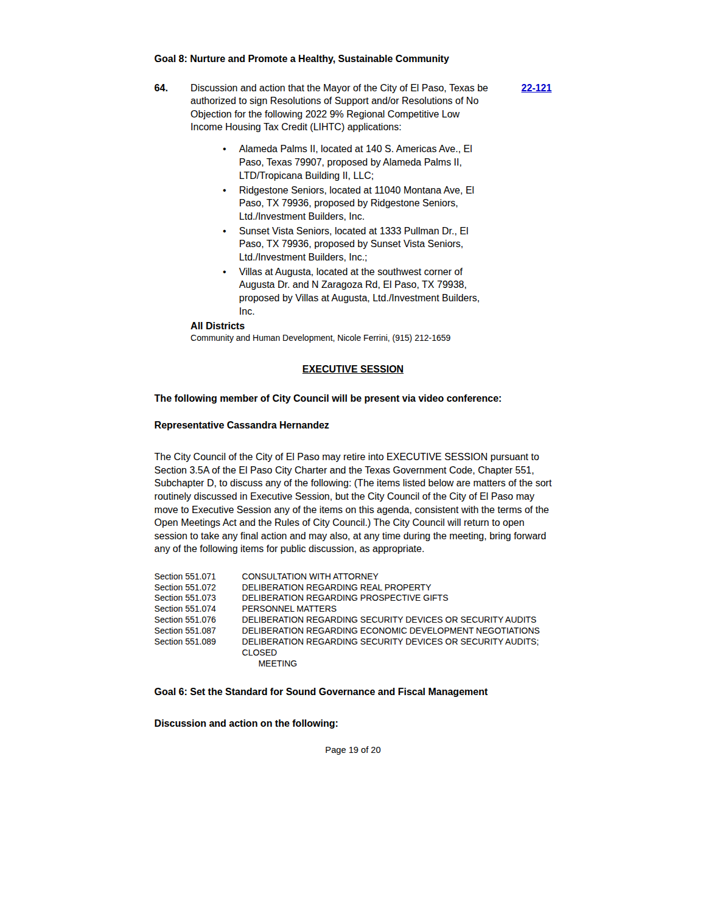Goal 8: Nurture and Promote a Healthy, Sustainable Community
64.
Discussion and action that the Mayor of the City of El Paso, Texas be authorized to sign Resolutions of Support and/or Resolutions of No Objection for the following 2022 9% Regional Competitive Low Income Housing Tax Credit (LIHTC) applications:
Alameda Palms II, located at 140 S. Americas Ave., El Paso, Texas 79907, proposed by Alameda Palms II, LTD/Tropicana Building II, LLC;
Ridgestone Seniors, located at 11040 Montana Ave, El Paso, TX 79936, proposed by Ridgestone Seniors, Ltd./Investment Builders, Inc.
Sunset Vista Seniors, located at 1333 Pullman Dr., El Paso, TX 79936, proposed by Sunset Vista Seniors, Ltd./Investment Builders, Inc.;
Villas at Augusta, located at the southwest corner of Augusta Dr. and N Zaragoza Rd, El Paso, TX 79938, proposed by Villas at Augusta, Ltd./Investment Builders, Inc.
All Districts
Community and Human Development, Nicole Ferrini, (915) 212-1659
22-121
EXECUTIVE SESSION
The following member of City Council will be present via video conference:
Representative Cassandra Hernandez
The City Council of the City of El Paso may retire into EXECUTIVE SESSION pursuant to Section 3.5A of the El Paso City Charter and the Texas Government Code, Chapter 551, Subchapter D, to discuss any of the following: (The items listed below are matters of the sort routinely discussed in Executive Session, but the City Council of the City of El Paso may move to Executive Session any of the items on this agenda, consistent with the terms of the Open Meetings Act and the Rules of City Council.) The City Council will return to open session to take any final action and may also, at any time during the meeting, bring forward any of the following items for public discussion, as appropriate.
| Section 551.071 | CONSULTATION WITH ATTORNEY |
| Section 551.072 | DELIBERATION REGARDING REAL PROPERTY |
| Section 551.073 | DELIBERATION REGARDING PROSPECTIVE GIFTS |
| Section 551.074 | PERSONNEL MATTERS |
| Section 551.076 | DELIBERATION REGARDING SECURITY DEVICES OR SECURITY AUDITS |
| Section 551.087 | DELIBERATION REGARDING ECONOMIC DEVELOPMENT NEGOTIATIONS |
| Section 551.089 | DELIBERATION REGARDING SECURITY DEVICES OR SECURITY AUDITS; CLOSED MEETING |
Goal 6: Set the Standard for Sound Governance and Fiscal Management
Discussion and action on the following:
Page 19 of 20